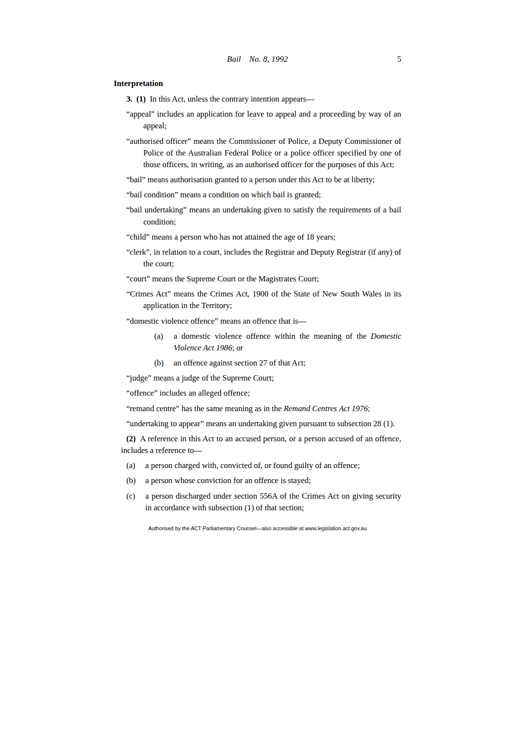Bail No. 8, 1992 5
Interpretation
3. (1) In this Act, unless the contrary intention appears—
“appeal” includes an application for leave to appeal and a proceeding by way of an appeal;
“authorised officer” means the Commissioner of Police, a Deputy Commissioner of Police of the Australian Federal Police or a police officer specified by one of those officers, in writing, as an authorised officer for the purposes of this Act;
“bail” means authorisation granted to a person under this Act to be at liberty;
“bail condition” means a condition on which bail is granted;
“bail undertaking” means an undertaking given to satisfy the requirements of a bail condition;
“child” means a person who has not attained the age of 18 years;
“clerk”, in relation to a court, includes the Registrar and Deputy Registrar (if any) of the court;
“court” means the Supreme Court or the Magistrates Court;
“Crimes Act” means the Crimes Act, 1900 of the State of New South Wales in its application in the Territory;
“domestic violence offence” means an offence that is—
(a) a domestic violence offence within the meaning of the Domestic Violence Act 1986; or
(b) an offence against section 27 of that Act;
“judge” means a judge of the Supreme Court;
“offence” includes an alleged offence;
“remand centre” has the same meaning as in the Remand Centres Act 1976;
“undertaking to appear” means an undertaking given pursuant to subsection 28 (1).
(2) A reference in this Act to an accused person, or a person accused of an offence, includes a reference to—
(a) a person charged with, convicted of, or found guilty of an offence;
(b) a person whose conviction for an offence is stayed;
(c) a person discharged under section 556A of the Crimes Act on giving security in accordance with subsection (1) of that section;
Authorised by the ACT Parliamentary Counsel—also accessible at www.legislation.act.gov.au